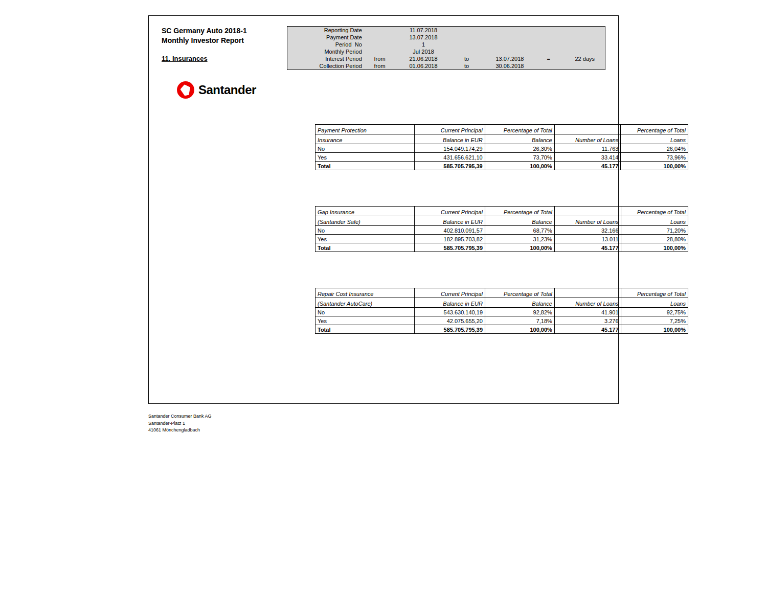SC Germany Auto 2018-1
Monthly Investor Report
11. Insurances
| Reporting Date | | 11.07.2018 | | | | |
| Payment Date | | 13.07.2018 | | | | |
| Period No | | 1 | | | | |
| Monthly Period | | Jul 2018 | | | | |
| Interest Period | from | 21.06.2018 | to | 13.07.2018 | = | 22 days |
| Collection Period | from | 01.06.2018 | to | 30.06.2018 | | |
Santander
| Payment Protection | Current Principal | Percentage of Total | | Percentage of Total |
| --- | --- | --- | --- | --- |
| Insurance | Balance in EUR | Balance | Number of Loans | Loans |
| No | 154.049.174,29 | 26,30% | 11.763 | 26,04% |
| Yes | 431.656.621,10 | 73,70% | 33.414 | 73,96% |
| Total | 585.705.795,39 | 100,00% | 45.177 | 100,00% |
| Gap Insurance | Current Principal | Percentage of Total | | Percentage of Total |
| --- | --- | --- | --- | --- |
| (Santander Safe) | Balance in EUR | Balance | Number of Loans | Loans |
| No | 402.810.091,57 | 68,77% | 32.166 | 71,20% |
| Yes | 182.895.703,82 | 31,23% | 13.011 | 28,80% |
| Total | 585.705.795,39 | 100,00% | 45.177 | 100,00% |
| Repair Cost Insurance | Current Principal | Percentage of Total | | Percentage of Total |
| --- | --- | --- | --- | --- |
| (Santander AutoCare) | Balance in EUR | Balance | Number of Loans | Loans |
| No | 543.630.140,19 | 92,82% | 41.901 | 92,75% |
| Yes | 42.075.655,20 | 7,18% | 3.276 | 7,25% |
| Total | 585.705.795,39 | 100,00% | 45.177 | 100,00% |
Santander Consumer Bank AG
Santander-Platz 1
41061 Mönchengladbach